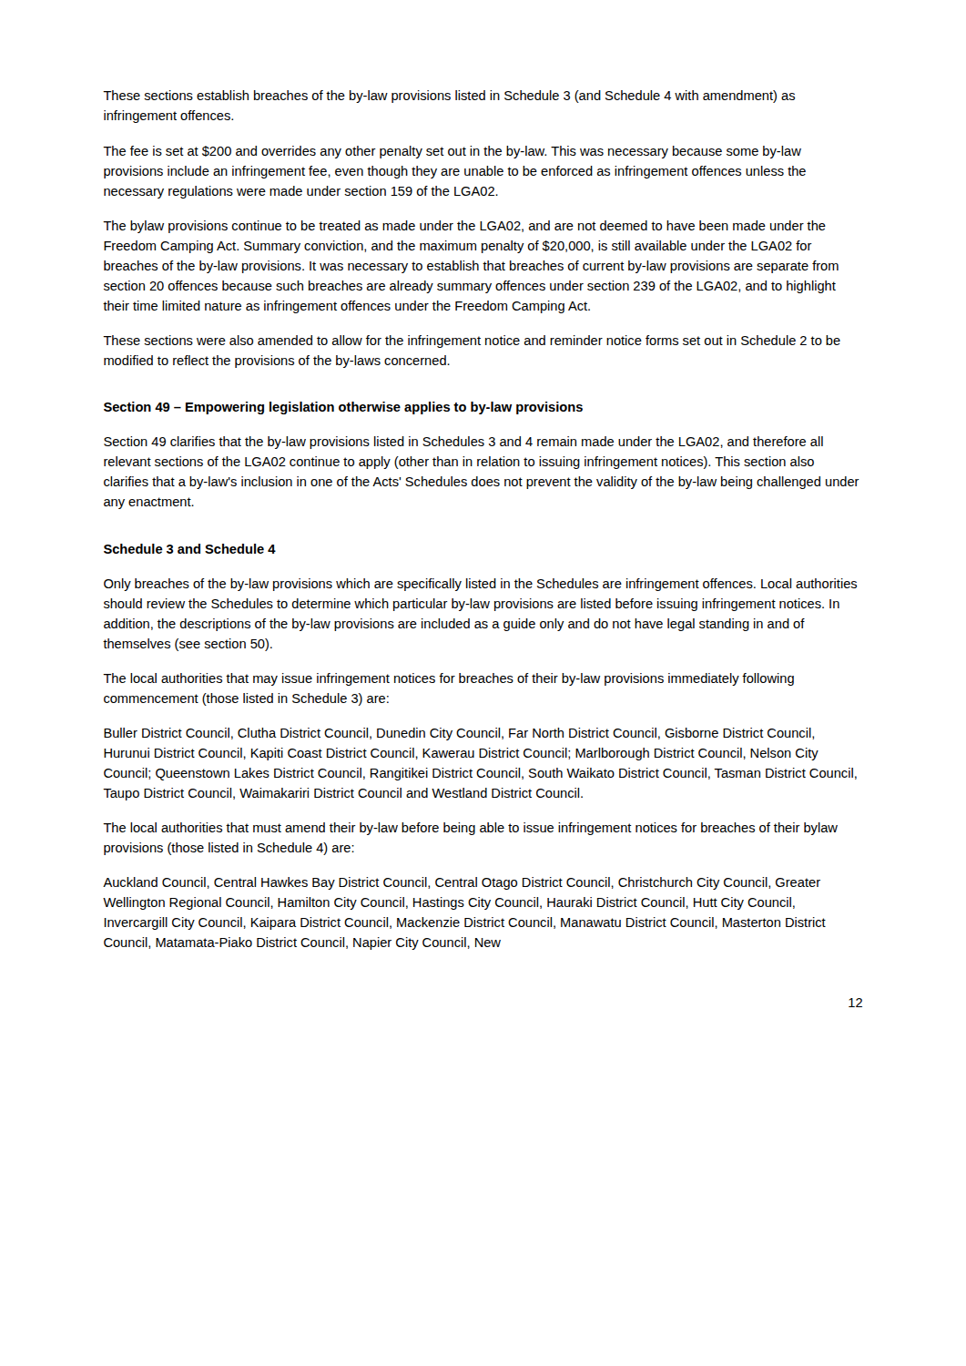These sections establish breaches of the by-law provisions listed in Schedule 3 (and Schedule 4 with amendment) as infringement offences.
The fee is set at $200 and overrides any other penalty set out in the by-law. This was necessary because some by-law provisions include an infringement fee, even though they are unable to be enforced as infringement offences unless the necessary regulations were made under section 159 of the LGA02.
The bylaw provisions continue to be treated as made under the LGA02, and are not deemed to have been made under the Freedom Camping Act. Summary conviction, and the maximum penalty of $20,000, is still available under the LGA02 for breaches of the by-law provisions. It was necessary to establish that breaches of current by-law provisions are separate from section 20 offences because such breaches are already summary offences under section 239 of the LGA02, and to highlight their time limited nature as infringement offences under the Freedom Camping Act.
These sections were also amended to allow for the infringement notice and reminder notice forms set out in Schedule 2 to be modified to reflect the provisions of the by-laws concerned.
Section 49 – Empowering legislation otherwise applies to by-law provisions
Section 49 clarifies that the by-law provisions listed in Schedules 3 and 4 remain made under the LGA02, and therefore all relevant sections of the LGA02 continue to apply (other than in relation to issuing infringement notices). This section also clarifies that a by-law's inclusion in one of the Acts' Schedules does not prevent the validity of the by-law being challenged under any enactment.
Schedule 3 and Schedule 4
Only breaches of the by-law provisions which are specifically listed in the Schedules are infringement offences. Local authorities should review the Schedules to determine which particular by-law provisions are listed before issuing infringement notices. In addition, the descriptions of the by-law provisions are included as a guide only and do not have legal standing in and of themselves (see section 50).
The local authorities that may issue infringement notices for breaches of their by-law provisions immediately following commencement (those listed in Schedule 3) are:
Buller District Council, Clutha District Council, Dunedin City Council, Far North District Council, Gisborne District Council, Hurunui District Council, Kapiti Coast District Council, Kawerau District Council; Marlborough District Council, Nelson City Council; Queenstown Lakes District Council, Rangitikei District Council, South Waikato District Council, Tasman District Council, Taupo District Council, Waimakariri District Council and Westland District Council.
The local authorities that must amend their by-law before being able to issue infringement notices for breaches of their bylaw provisions (those listed in Schedule 4) are:
Auckland Council, Central Hawkes Bay District Council, Central Otago District Council, Christchurch City Council, Greater Wellington Regional Council, Hamilton City Council, Hastings City Council, Hauraki District Council, Hutt City Council, Invercargill City Council, Kaipara District Council, Mackenzie District Council, Manawatu District Council, Masterton District Council, Matamata-Piako District Council, Napier City Council, New
12